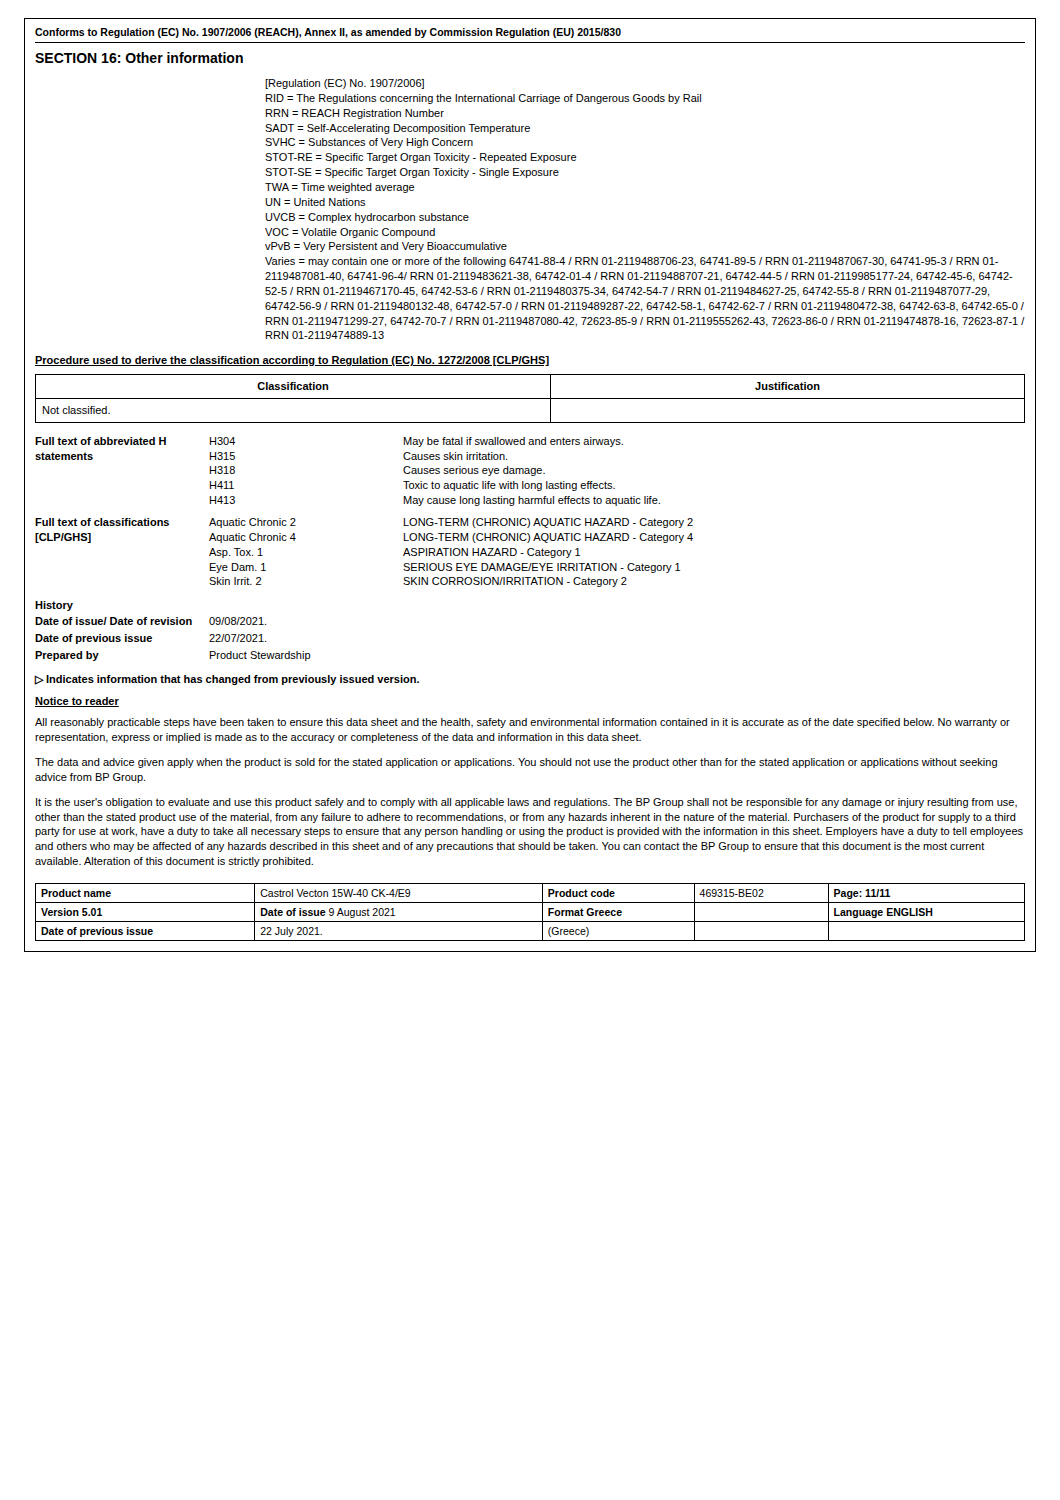Conforms to Regulation (EC) No. 1907/2006 (REACH), Annex II, as amended by Commission Regulation (EU) 2015/830
SECTION 16: Other information
[Regulation (EC) No. 1907/2006]
RID = The Regulations concerning the International Carriage of Dangerous Goods by Rail
RRN = REACH Registration Number
SADT = Self-Accelerating Decomposition Temperature
SVHC = Substances of Very High Concern
STOT-RE = Specific Target Organ Toxicity - Repeated Exposure
STOT-SE = Specific Target Organ Toxicity - Single Exposure
TWA = Time weighted average
UN = United Nations
UVCB = Complex hydrocarbon substance
VOC = Volatile Organic Compound
vPvB = Very Persistent and Very Bioaccumulative
Varies = may contain one or more of the following 64741-88-4 / RRN 01-2119488706-23, 64741-89-5 / RRN 01-2119487067-30, 64741-95-3 / RRN 01-2119487081-40, 64741-96-4/ RRN 01-2119483621-38, 64742-01-4 / RRN 01-2119488707-21, 64742-44-5 / RRN 01-2119985177-24, 64742-45-6, 64742-52-5 / RRN 01-2119467170-45, 64742-53-6 / RRN 01-2119480375-34, 64742-54-7 / RRN 01-2119484627-25, 64742-55-8 / RRN 01-2119487077-29, 64742-56-9 / RRN 01-2119480132-48, 64742-57-0 / RRN 01-2119489287-22, 64742-58-1, 64742-62-7 / RRN 01-2119480472-38, 64742-63-8, 64742-65-0 / RRN 01-2119471299-27, 64742-70-7 / RRN 01-2119487080-42, 72623-85-9 / RRN 01-2119555262-43, 72623-86-0 / RRN 01-2119474878-16, 72623-87-1 / RRN 01-2119474889-13
Procedure used to derive the classification according to Regulation (EC) No. 1272/2008 [CLP/GHS]
| Classification | Justification |
| --- | --- |
| Not classified. | |
| Full text of abbreviated H statements | H304 H315 H318 H411 H413 | May be fatal if swallowed and enters airways. Causes skin irritation. Causes serious eye damage. Toxic to aquatic life with long lasting effects. May cause long lasting harmful effects to aquatic life. |
| Full text of classifications [CLP/GHS] | Aquatic Chronic 2 Aquatic Chronic 4 Asp. Tox. 1 Eye Dam. 1 Skin Irrit. 2 | LONG-TERM (CHRONIC) AQUATIC HAZARD - Category 2 LONG-TERM (CHRONIC) AQUATIC HAZARD - Category 4 ASPIRATION HAZARD - Category 1 SERIOUS EYE DAMAGE/EYE IRRITATION - Category 1 SKIN CORROSION/IRRITATION - Category 2 |
History
| Date of issue/ Date of revision | 09/08/2021. |
| Date of previous issue | 22/07/2021. |
| Prepared by | Product Stewardship |
▷ Indicates information that has changed from previously issued version.
Notice to reader
All reasonably practicable steps have been taken to ensure this data sheet and the health, safety and environmental information contained in it is accurate as of the date specified below. No warranty or representation, express or implied is made as to the accuracy or completeness of the data and information in this data sheet.
The data and advice given apply when the product is sold for the stated application or applications. You should not use the product other than for the stated application or applications without seeking advice from BP Group.
It is the user's obligation to evaluate and use this product safely and to comply with all applicable laws and regulations. The BP Group shall not be responsible for any damage or injury resulting from use, other than the stated product use of the material, from any failure to adhere to recommendations, or from any hazards inherent in the nature of the material. Purchasers of the product for supply to a third party for use at work, have a duty to take all necessary steps to ensure that any person handling or using the product is provided with the information in this sheet. Employers have a duty to tell employees and others who may be affected of any hazards described in this sheet and of any precautions that should be taken. You can contact the BP Group to ensure that this document is the most current available. Alteration of this document is strictly prohibited.
| Product name | Castrol Vecton 15W-40 CK-4/E9 | Product code | 469315-BE02 | Page: 11/11 |
| Version 5.01 | Date of issue 9 August 2021 | Format Greece | | Language ENGLISH |
| Date of previous issue | 22 July 2021. | (Greece) | | |